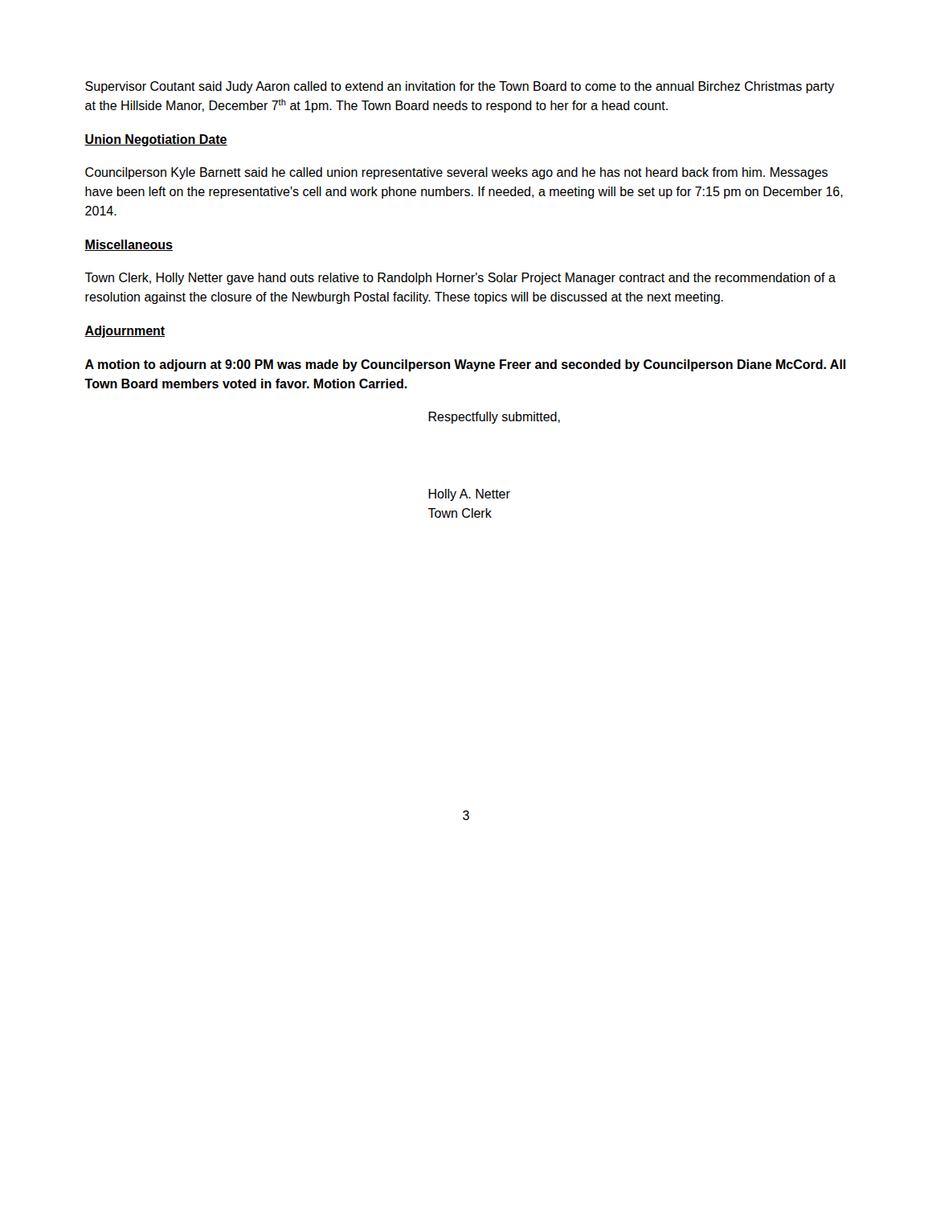Supervisor Coutant said Judy Aaron called to extend an invitation for the Town Board to come to the annual Birchez Christmas party at the Hillside Manor, December 7th at 1pm. The Town Board needs to respond to her for a head count.
Union Negotiation Date
Councilperson Kyle Barnett said he called union representative several weeks ago and he has not heard back from him. Messages have been left on the representative's cell and work phone numbers. If needed, a meeting will be set up for 7:15 pm on December 16, 2014.
Miscellaneous
Town Clerk, Holly Netter gave hand outs relative to Randolph Horner's Solar Project Manager contract and the recommendation of a resolution against the closure of the Newburgh Postal facility. These topics will be discussed at the next meeting.
Adjournment
A motion to adjourn at 9:00 PM was made by Councilperson Wayne Freer and seconded by Councilperson Diane McCord. All Town Board members voted in favor. Motion Carried.
Respectfully submitted,
Holly A. Netter
Town Clerk
3